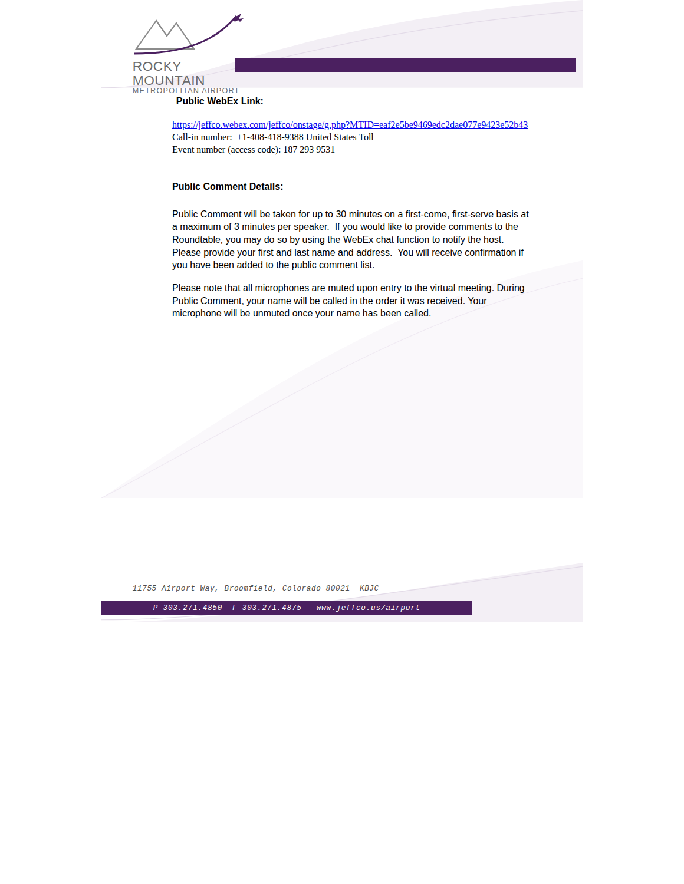ROCKY MOUNTAIN
METROPOLITAN AIRPORT
Public WebEx Link:
https://jeffco.webex.com/jeffco/onstage/g.php?MTID=eaf2e5be9469edc2dae077e9423e52b43
Call-in number: +1-408-418-9388 United States Toll
Event number (access code): 187 293 9531
Public Comment Details:
Public Comment will be taken for up to 30 minutes on a first-come, first-serve basis at a maximum of 3 minutes per speaker. If you would like to provide comments to the Roundtable, you may do so by using the WebEx chat function to notify the host. Please provide your first and last name and address. You will receive confirmation if you have been added to the public comment list.
Please note that all microphones are muted upon entry to the virtual meeting. During Public Comment, your name will be called in the order it was received. Your microphone will be unmuted once your name has been called.
11755 Airport Way, Broomfield, Colorado 80021 KBJC
P 303.271.4850 F 303.271.4875 www.jeffco.us/airport